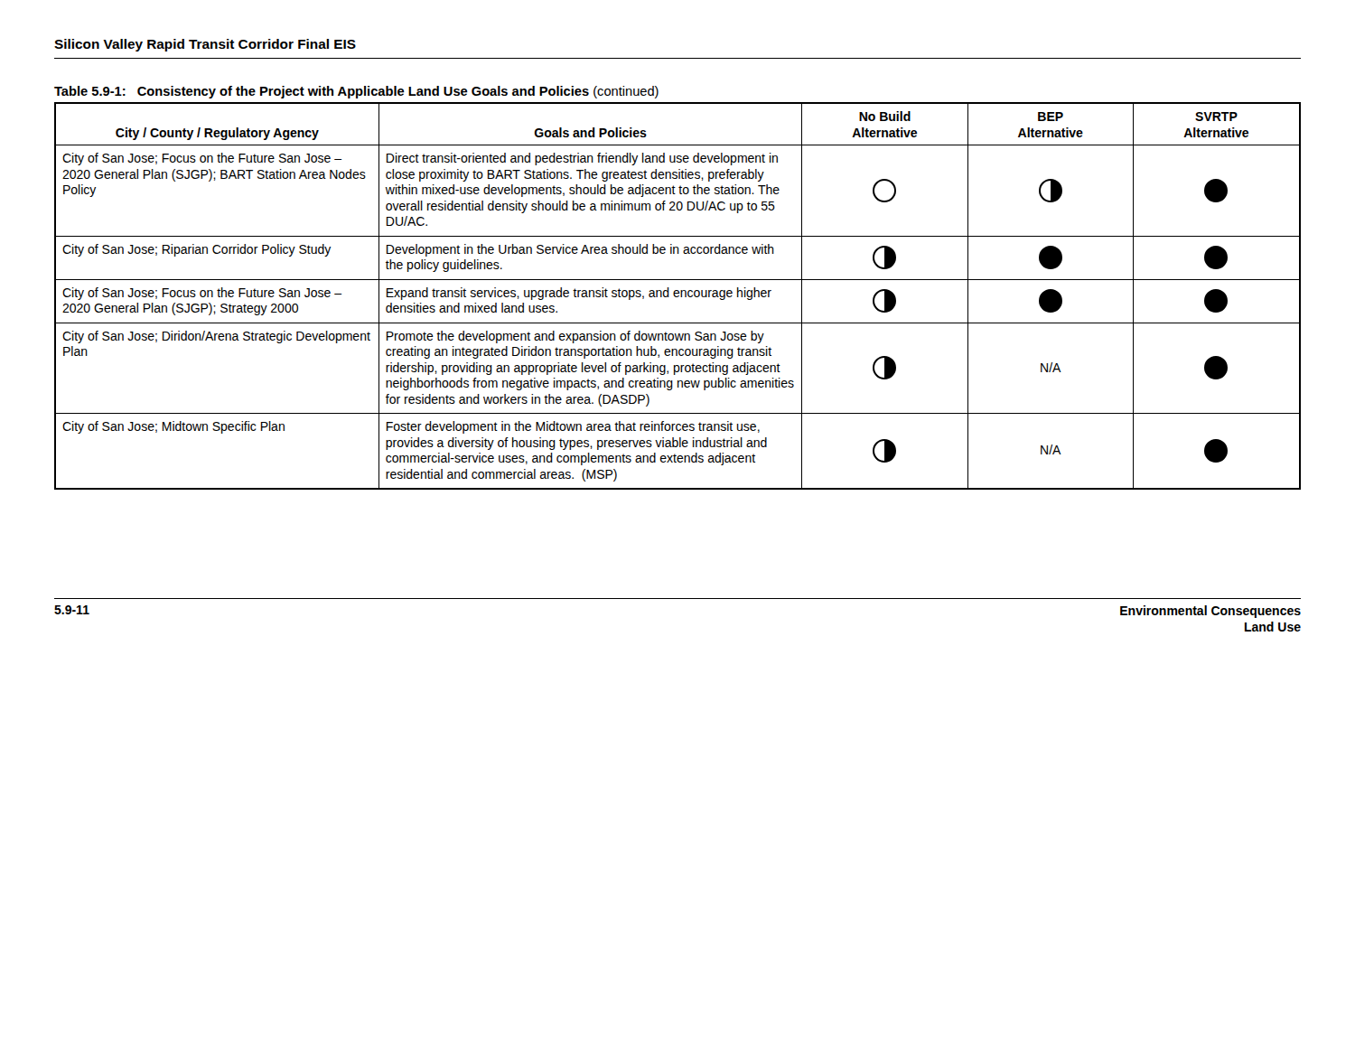Silicon Valley Rapid Transit Corridor Final EIS
Table 5.9-1: Consistency of the Project with Applicable Land Use Goals and Policies (continued)
| City / County / Regulatory Agency | Goals and Policies | No Build Alternative | BEP Alternative | SVRTP Alternative |
| --- | --- | --- | --- | --- |
| City of San Jose; Focus on the Future San Jose – 2020 General Plan (SJGP); BART Station Area Nodes Policy | Direct transit-oriented and pedestrian friendly land use development in close proximity to BART Stations. The greatest densities, preferably within mixed-use developments, should be adjacent to the station. The overall residential density should be a minimum of 20 DU/AC up to 55 DU/AC. | | | |
| City of San Jose; Riparian Corridor Policy Study | Development in the Urban Service Area should be in accordance with the policy guidelines. | | | |
| City of San Jose; Focus on the Future San Jose – 2020 General Plan (SJGP); Strategy 2000 | Expand transit services, upgrade transit stops, and encourage higher densities and mixed land uses. | | | |
| City of San Jose; Diridon/Arena Strategic Development Plan | Promote the development and expansion of downtown San Jose by creating an integrated Diridon transportation hub, encouraging transit ridership, providing an appropriate level of parking, protecting adjacent neighborhoods from negative impacts, and creating new public amenities for residents and workers in the area. (DASDP) | | N/A | |
| City of San Jose; Midtown Specific Plan | Foster development in the Midtown area that reinforces transit use, provides a diversity of housing types, preserves viable industrial and commercial-service uses, and complements and extends adjacent residential and commercial areas. (MSP) | | N/A | |
5.9-11
Environmental Consequences
Land Use